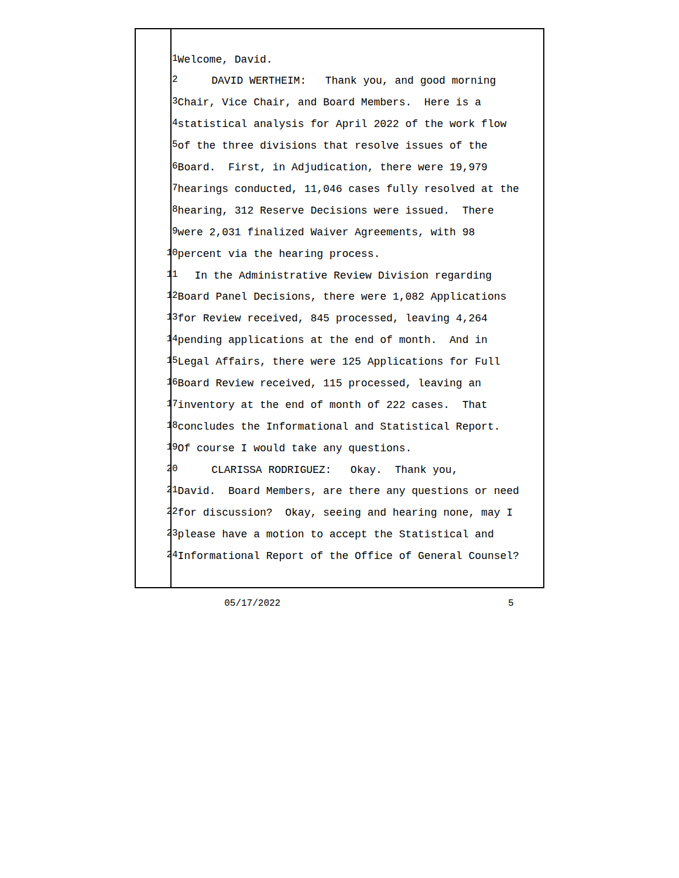| 1 | Welcome, David. |
| 2 | DAVID WERTHEIM: Thank you, and good morning |
| 3 | Chair, Vice Chair, and Board Members. Here is a |
| 4 | statistical analysis for April 2022 of the work flow |
| 5 | of the three divisions that resolve issues of the |
| 6 | Board. First, in Adjudication, there were 19,979 |
| 7 | hearings conducted, 11,046 cases fully resolved at the |
| 8 | hearing, 312 Reserve Decisions were issued. There |
| 9 | were 2,031 finalized Waiver Agreements, with 98 |
| 10 | percent via the hearing process. |
| 11 | In the Administrative Review Division regarding |
| 12 | Board Panel Decisions, there were 1,082 Applications |
| 13 | for Review received, 845 processed, leaving 4,264 |
| 14 | pending applications at the end of month. And in |
| 15 | Legal Affairs, there were 125 Applications for Full |
| 16 | Board Review received, 115 processed, leaving an |
| 17 | inventory at the end of month of 222 cases. That |
| 18 | concludes the Informational and Statistical Report. |
| 19 | Of course I would take any questions. |
| 20 | CLARISSA RODRIGUEZ: Okay. Thank you, |
| 21 | David. Board Members, are there any questions or need |
| 22 | for discussion? Okay, seeing and hearing none, may I |
| 23 | please have a motion to accept the Statistical and |
| 24 | Informational Report of the Office of General Counsel? |
05/17/2022 5